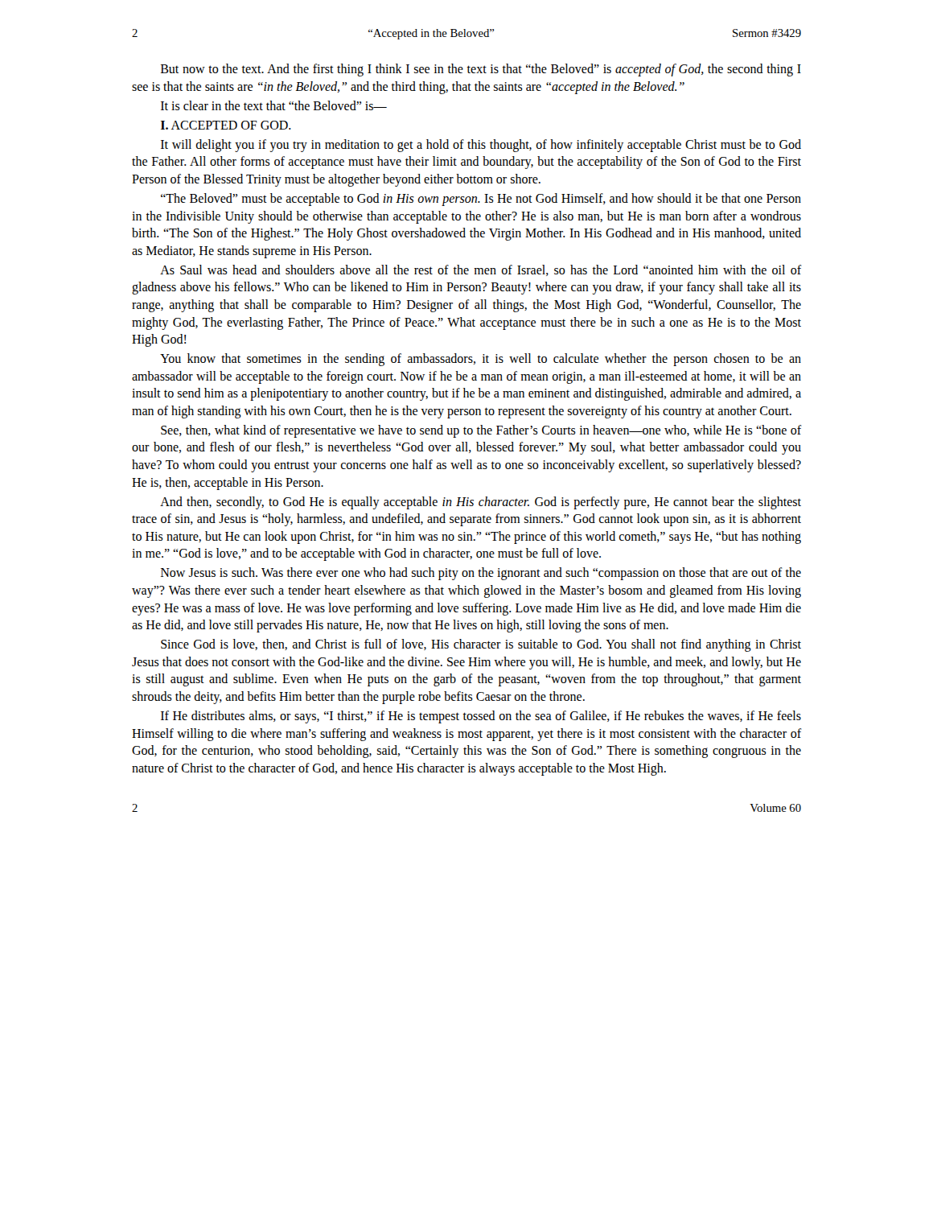2
“Accepted in the Beloved”
Sermon #3429
But now to the text. And the first thing I think I see in the text is that “the Beloved” is accepted of God, the second thing I see is that the saints are “in the Beloved,” and the third thing, that the saints are “accepted in the Beloved.”
It is clear in the text that “the Beloved” is—
I. ACCEPTED OF GOD.
It will delight you if you try in meditation to get a hold of this thought, of how infinitely acceptable Christ must be to God the Father. All other forms of acceptance must have their limit and boundary, but the acceptability of the Son of God to the First Person of the Blessed Trinity must be altogether beyond either bottom or shore.
“The Beloved” must be acceptable to God in His own person. Is He not God Himself, and how should it be that one Person in the Indivisible Unity should be otherwise than acceptable to the other? He is also man, but He is man born after a wondrous birth. “The Son of the Highest.” The Holy Ghost overshadowed the Virgin Mother. In His Godhead and in His manhood, united as Mediator, He stands supreme in His Person.
As Saul was head and shoulders above all the rest of the men of Israel, so has the Lord “anointed him with the oil of gladness above his fellows.” Who can be likened to Him in Person? Beauty! where can you draw, if your fancy shall take all its range, anything that shall be comparable to Him? Designer of all things, the Most High God, “Wonderful, Counsellor, The mighty God, The everlasting Father, The Prince of Peace.” What acceptance must there be in such a one as He is to the Most High God!
You know that sometimes in the sending of ambassadors, it is well to calculate whether the person chosen to be an ambassador will be acceptable to the foreign court. Now if he be a man of mean origin, a man ill-esteemed at home, it will be an insult to send him as a plenipotentiary to another country, but if he be a man eminent and distinguished, admirable and admired, a man of high standing with his own Court, then he is the very person to represent the sovereignty of his country at another Court.
See, then, what kind of representative we have to send up to the Father’s Courts in heaven—one who, while He is “bone of our bone, and flesh of our flesh,” is nevertheless “God over all, blessed forever.” My soul, what better ambassador could you have? To whom could you entrust your concerns one half as well as to one so inconceivably excellent, so superlatively blessed? He is, then, acceptable in His Person.
And then, secondly, to God He is equally acceptable in His character. God is perfectly pure, He cannot bear the slightest trace of sin, and Jesus is “holy, harmless, and undefiled, and separate from sinners.” God cannot look upon sin, as it is abhorrent to His nature, but He can look upon Christ, for “in him was no sin.” “The prince of this world cometh,” says He, “but has nothing in me.” “God is love,” and to be acceptable with God in character, one must be full of love.
Now Jesus is such. Was there ever one who had such pity on the ignorant and such “compassion on those that are out of the way”? Was there ever such a tender heart elsewhere as that which glowed in the Master’s bosom and gleamed from His loving eyes? He was a mass of love. He was love performing and love suffering. Love made Him live as He did, and love made Him die as He did, and love still pervades His nature, He, now that He lives on high, still loving the sons of men.
Since God is love, then, and Christ is full of love, His character is suitable to God. You shall not find anything in Christ Jesus that does not consort with the God-like and the divine. See Him where you will, He is humble, and meek, and lowly, but He is still august and sublime. Even when He puts on the garb of the peasant, “woven from the top throughout,” that garment shrouds the deity, and befits Him better than the purple robe befits Caesar on the throne.
If He distributes alms, or says, “I thirst,” if He is tempest tossed on the sea of Galilee, if He rebukes the waves, if He feels Himself willing to die where man’s suffering and weakness is most apparent, yet there is it most consistent with the character of God, for the centurion, who stood beholding, said, “Certainly this was the Son of God.” There is something congruous in the nature of Christ to the character of God, and hence His character is always acceptable to the Most High.
2
Volume 60